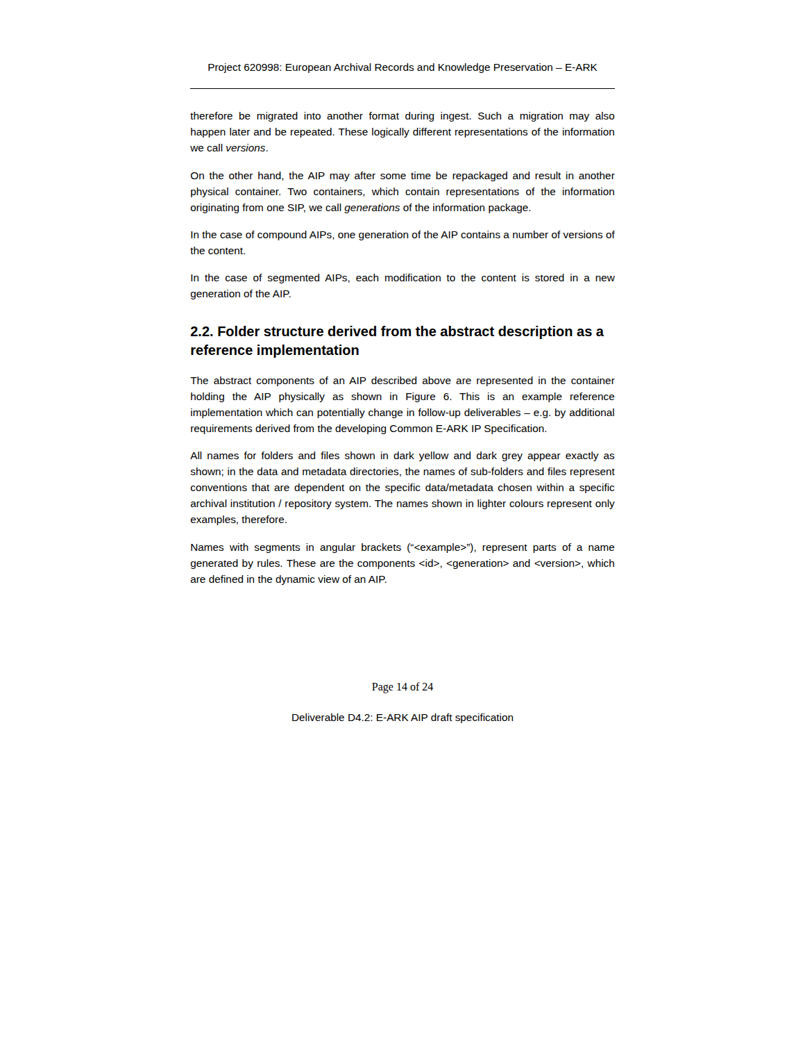Project 620998: European Archival Records and Knowledge Preservation – E-ARK
therefore be migrated into another format during ingest. Such a migration may also happen later and be repeated. These logically different representations of the information we call versions.
On the other hand, the AIP may after some time be repackaged and result in another physical container. Two containers, which contain representations of the information originating from one SIP, we call generations of the information package.
In the case of compound AIPs, one generation of the AIP contains a number of versions of the content.
In the case of segmented AIPs, each modification to the content is stored in a new generation of the AIP.
2.2. Folder structure derived from the abstract description as a reference implementation
The abstract components of an AIP described above are represented in the container holding the AIP physically as shown in Figure 6. This is an example reference implementation which can potentially change in follow-up deliverables – e.g. by additional requirements derived from the developing Common E-ARK IP Specification.
All names for folders and files shown in dark yellow and dark grey appear exactly as shown; in the data and metadata directories, the names of sub-folders and files represent conventions that are dependent on the specific data/metadata chosen within a specific archival institution / repository system. The names shown in lighter colours represent only examples, therefore.
Names with segments in angular brackets (“<example>”), represent parts of a name generated by rules. These are the components <id>, <generation> and <version>, which are defined in the dynamic view of an AIP.
Page 14 of 24
Deliverable D4.2: E-ARK AIP draft specification